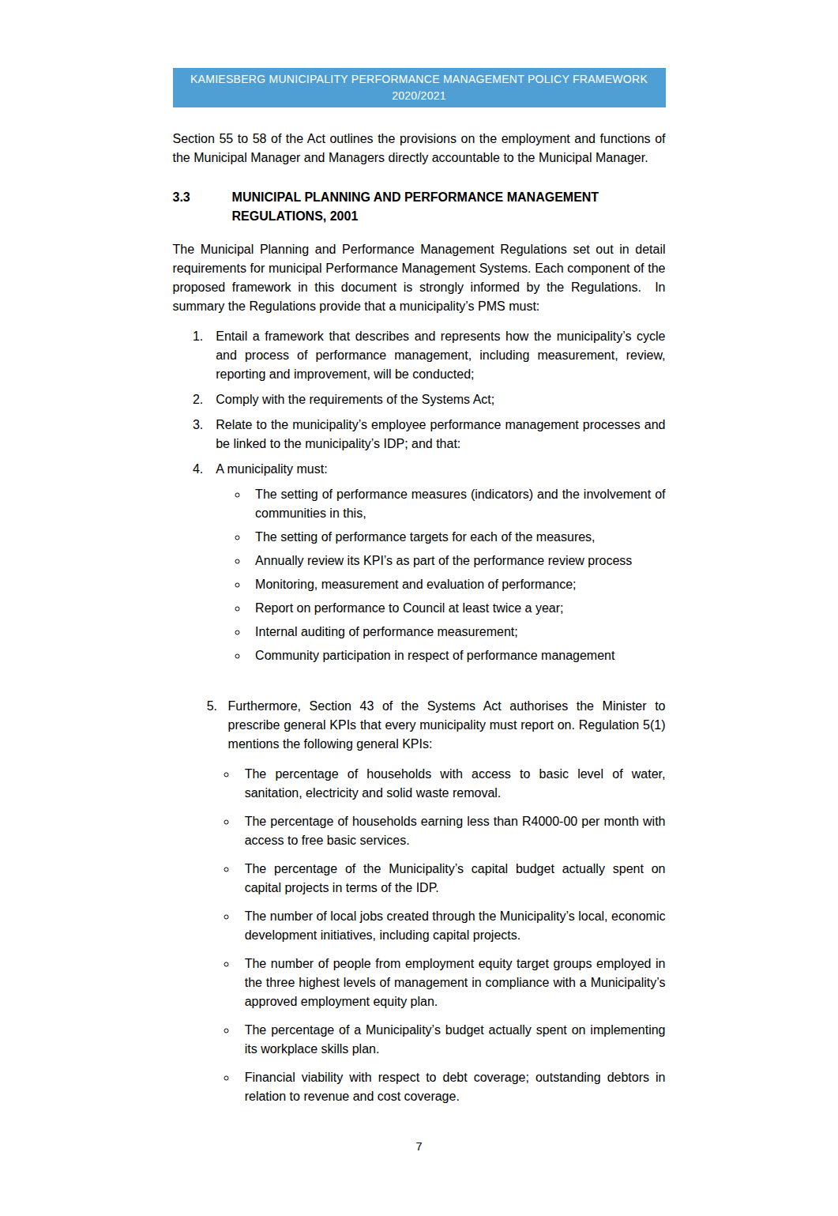KAMIESBERG MUNICIPALITY PERFORMANCE MANAGEMENT POLICY FRAMEWORK 2020/2021
Section 55 to 58 of the Act outlines the provisions on the employment and functions of the Municipal Manager and Managers directly accountable to the Municipal Manager.
3.3 MUNICIPAL PLANNING AND PERFORMANCE MANAGEMENT REGULATIONS, 2001
The Municipal Planning and Performance Management Regulations set out in detail requirements for municipal Performance Management Systems. Each component of the proposed framework in this document is strongly informed by the Regulations. In summary the Regulations provide that a municipality’s PMS must:
Entail a framework that describes and represents how the municipality’s cycle and process of performance management, including measurement, review, reporting and improvement, will be conducted;
Comply with the requirements of the Systems Act;
Relate to the municipality’s employee performance management processes and be linked to the municipality’s IDP; and that:
A municipality must:
The setting of performance measures (indicators) and the involvement of communities in this,
The setting of performance targets for each of the measures,
Annually review its KPI’s as part of the performance review process
Monitoring, measurement and evaluation of performance;
Report on performance to Council at least twice a year;
Internal auditing of performance measurement;
Community participation in respect of performance management
5. Furthermore, Section 43 of the Systems Act authorises the Minister to prescribe general KPIs that every municipality must report on. Regulation 5(1) mentions the following general KPIs:
The percentage of households with access to basic level of water, sanitation, electricity and solid waste removal.
The percentage of households earning less than R4000-00 per month with access to free basic services.
The percentage of the Municipality’s capital budget actually spent on capital projects in terms of the IDP.
The number of local jobs created through the Municipality’s local, economic development initiatives, including capital projects.
The number of people from employment equity target groups employed in the three highest levels of management in compliance with a Municipality’s approved employment equity plan.
The percentage of a Municipality’s budget actually spent on implementing its workplace skills plan.
Financial viability with respect to debt coverage; outstanding debtors in relation to revenue and cost coverage.
7